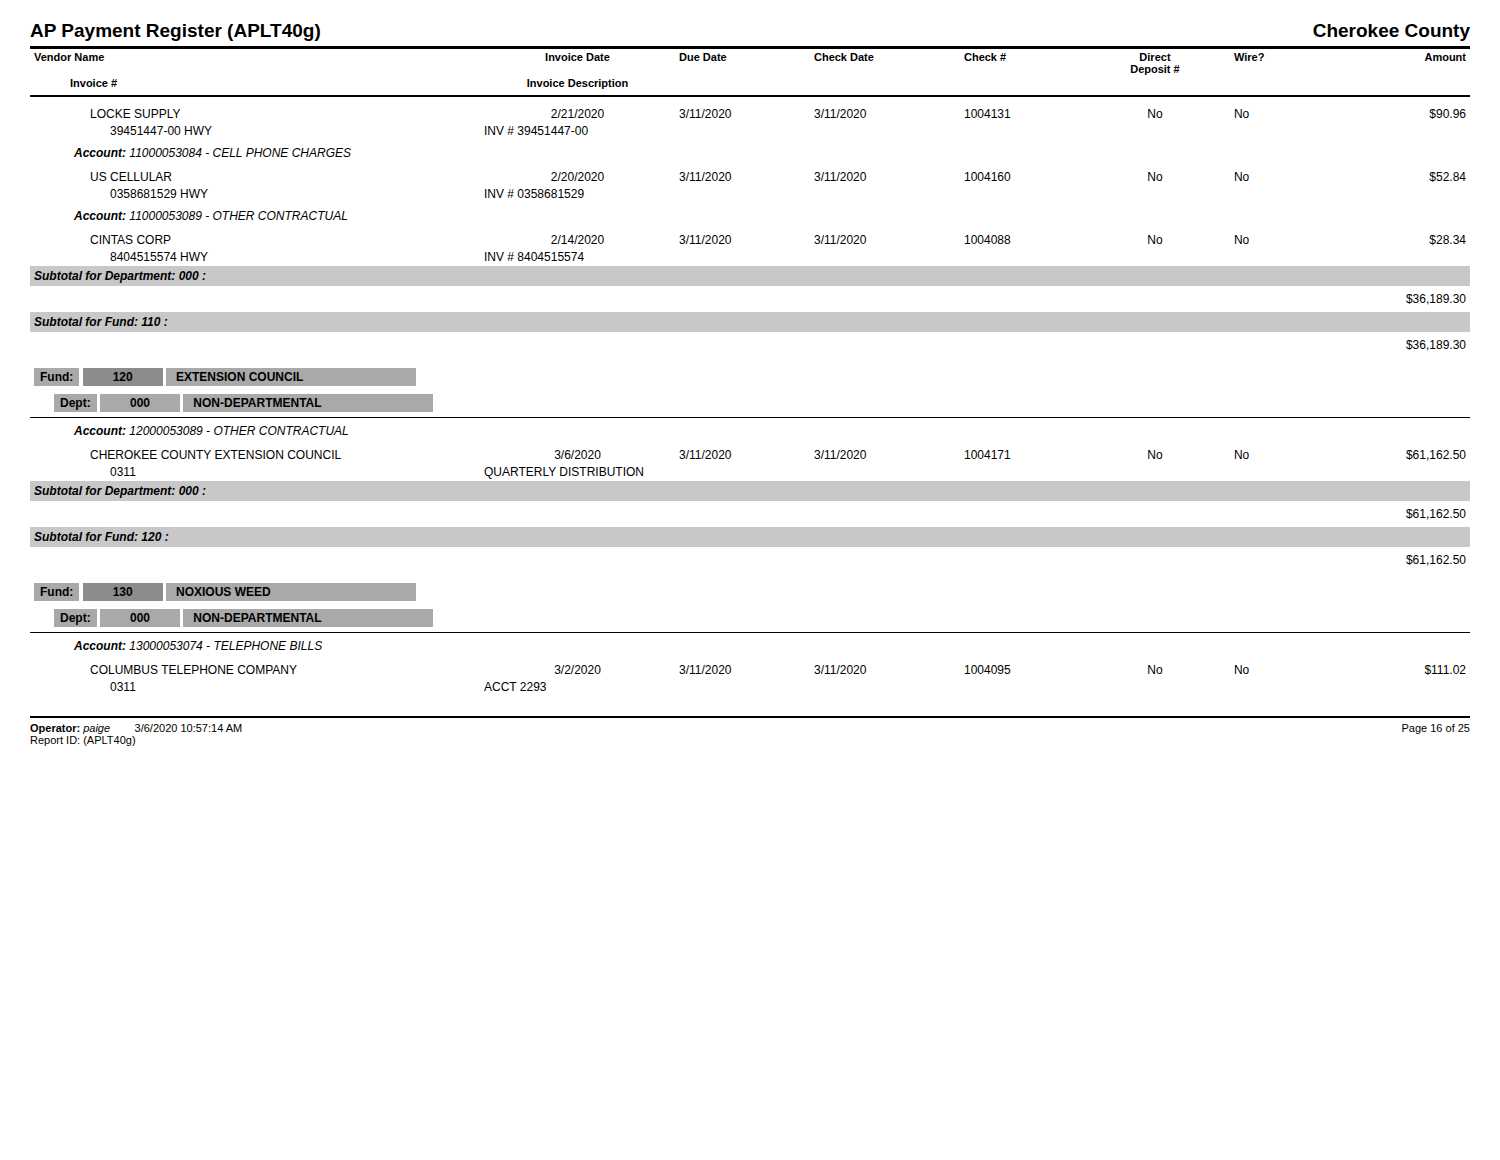AP Payment Register (APLT40g)
Cherokee County
| Vendor Name | Invoice Date | Due Date | Check Date | Check # | Direct Deposit # | Wire? | Amount |
| --- | --- | --- | --- | --- | --- | --- | --- |
| Invoice # | Invoice Description | |
| LOCKE SUPPLY | 2/21/2020 | 3/11/2020 | 3/11/2020 | 1004131 | No | No | $90.96 |
| 39451447-00 HWY | INV # 39451447-00 | |
| Account: 11000053084 - CELL PHONE CHARGES |
| US CELLULAR | 2/20/2020 | 3/11/2020 | 3/11/2020 | 1004160 | No | No | $52.84 |
| 0358681529 HWY | INV # 0358681529 | |
| Account: 11000053089 - OTHER CONTRACTUAL |
| CINTAS CORP | 2/14/2020 | 3/11/2020 | 3/11/2020 | 1004088 | No | No | $28.34 |
| 8404515574 HWY | INV # 8404515574 | |
| Subtotal for Department: 000 : |
| $36,189.30 |
| Subtotal for Fund: 110 : |
| $36,189.30 |
| Fund: 120 EXTENSION COUNCIL |
| Dept: 000 NON-DEPARTMENTAL |
| Account: 12000053089 - OTHER CONTRACTUAL |
| CHEROKEE COUNTY EXTENSION COUNCIL | 3/6/2020 | 3/11/2020 | 3/11/2020 | 1004171 | No | No | $61,162.50 |
| 0311 | QUARTERLY DISTRIBUTION | |
| Subtotal for Department: 000 : |
| $61,162.50 |
| Subtotal for Fund: 120 : |
| $61,162.50 |
| Fund: 130 NOXIOUS WEED |
| Dept: 000 NON-DEPARTMENTAL |
| Account: 13000053074 - TELEPHONE BILLS |
| COLUMBUS TELEPHONE COMPANY | 3/2/2020 | 3/11/2020 | 3/11/2020 | 1004095 | No | No | $111.02 |
| 0311 | ACCT 2293 | |
Operator: paige 3/6/2020 10:57:14 AM
Report ID: (APLT40g)
Page 16 of 25